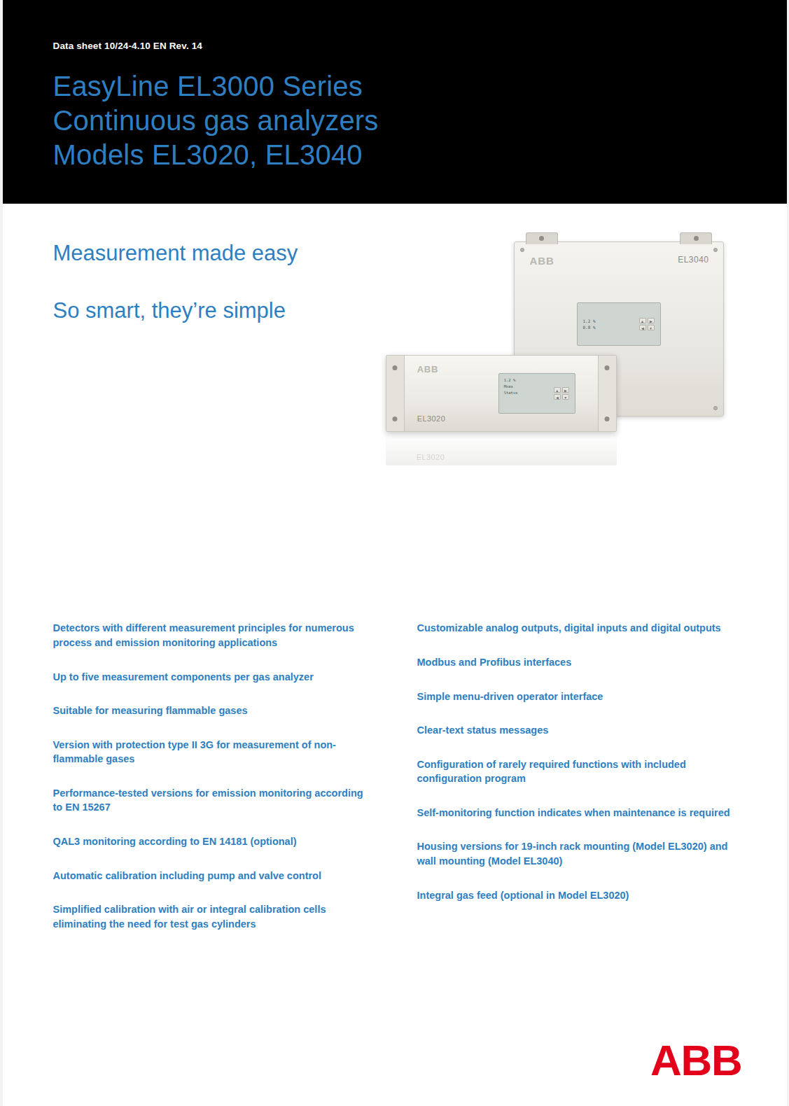Data sheet 10/24-4.10 EN Rev. 14
EasyLine EL3000 Series Continuous gas analyzers Models EL3020, EL3040
Measurement made easy
So smart, they’re simple
ABB EL3040
1.2 %
0.8 %
▲▶ ◀▼
ABB EL3020
1.2 %
Meas
Status
▲▶ ◀▼
EL3020
Detectors with different measurement principles for numerous process and emission monitoring applications
Up to five measurement components per gas analyzer
Suitable for measuring flammable gases
Version with protection type II 3G for measurement of non-flammable gases
Performance-tested versions for emission monitoring according to EN 15267
QAL3 monitoring according to EN 14181 (optional)
Automatic calibration including pump and valve control
Simplified calibration with air or integral calibration cells eliminating the need for test gas cylinders
Customizable analog outputs, digital inputs and digital outputs
Modbus and Profibus interfaces
Simple menu-driven operator interface
Clear-text status messages
Configuration of rarely required functions with included configuration program
Self-monitoring function indicates when maintenance is required
Housing versions for 19-inch rack mounting (Model EL3020) and wall mounting (Model EL3040)
Integral gas feed (optional in Model EL3020)
ABB